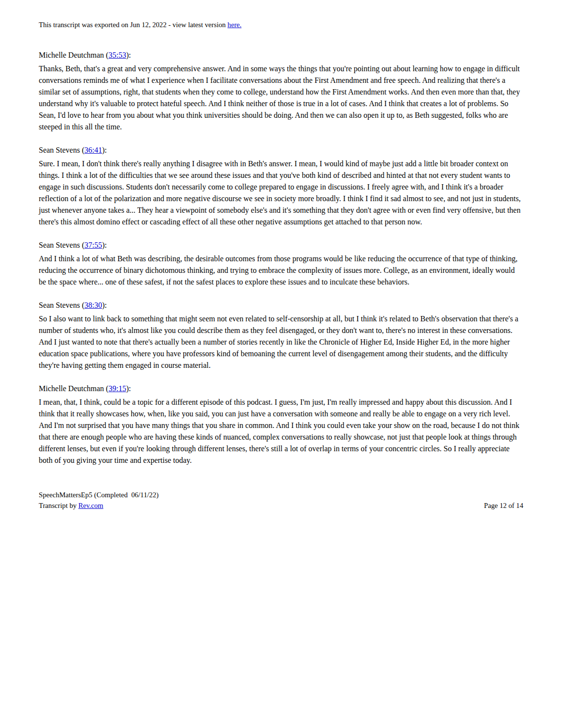This transcript was exported on Jun 12, 2022 - view latest version here.
Michelle Deutchman (35:53):
Thanks, Beth, that's a great and very comprehensive answer. And in some ways the things that you're pointing out about learning how to engage in difficult conversations reminds me of what I experience when I facilitate conversations about the First Amendment and free speech. And realizing that there's a similar set of assumptions, right, that students when they come to college, understand how the First Amendment works. And then even more than that, they understand why it's valuable to protect hateful speech. And I think neither of those is true in a lot of cases. And I think that creates a lot of problems. So Sean, I'd love to hear from you about what you think universities should be doing. And then we can also open it up to, as Beth suggested, folks who are steeped in this all the time.
Sean Stevens (36:41):
Sure. I mean, I don't think there's really anything I disagree with in Beth's answer. I mean, I would kind of maybe just add a little bit broader context on things. I think a lot of the difficulties that we see around these issues and that you've both kind of described and hinted at that not every student wants to engage in such discussions. Students don't necessarily come to college prepared to engage in discussions. I freely agree with, and I think it's a broader reflection of a lot of the polarization and more negative discourse we see in society more broadly. I think I find it sad almost to see, and not just in students, just whenever anyone takes a... They hear a viewpoint of somebody else's and it's something that they don't agree with or even find very offensive, but then there's this almost domino effect or cascading effect of all these other negative assumptions get attached to that person now.
Sean Stevens (37:55):
And I think a lot of what Beth was describing, the desirable outcomes from those programs would be like reducing the occurrence of that type of thinking, reducing the occurrence of binary dichotomous thinking, and trying to embrace the complexity of issues more. College, as an environment, ideally would be the space where... one of these safest, if not the safest places to explore these issues and to inculcate these behaviors.
Sean Stevens (38:30):
So I also want to link back to something that might seem not even related to self-censorship at all, but I think it's related to Beth's observation that there's a number of students who, it's almost like you could describe them as they feel disengaged, or they don't want to, there's no interest in these conversations. And I just wanted to note that there's actually been a number of stories recently in like the Chronicle of Higher Ed, Inside Higher Ed, in the more higher education space publications, where you have professors kind of bemoaning the current level of disengagement among their students, and the difficulty they're having getting them engaged in course material.
Michelle Deutchman (39:15):
I mean, that, I think, could be a topic for a different episode of this podcast. I guess, I'm just, I'm really impressed and happy about this discussion. And I think that it really showcases how, when, like you said, you can just have a conversation with someone and really be able to engage on a very rich level. And I'm not surprised that you have many things that you share in common. And I think you could even take your show on the road, because I do not think that there are enough people who are having these kinds of nuanced, complex conversations to really showcase, not just that people look at things through different lenses, but even if you're looking through different lenses, there's still a lot of overlap in terms of your concentric circles. So I really appreciate both of you giving your time and expertise today.
SpeechMattersEp5 (Completed 06/11/22)
Transcript by Rev.com
Page 12 of 14